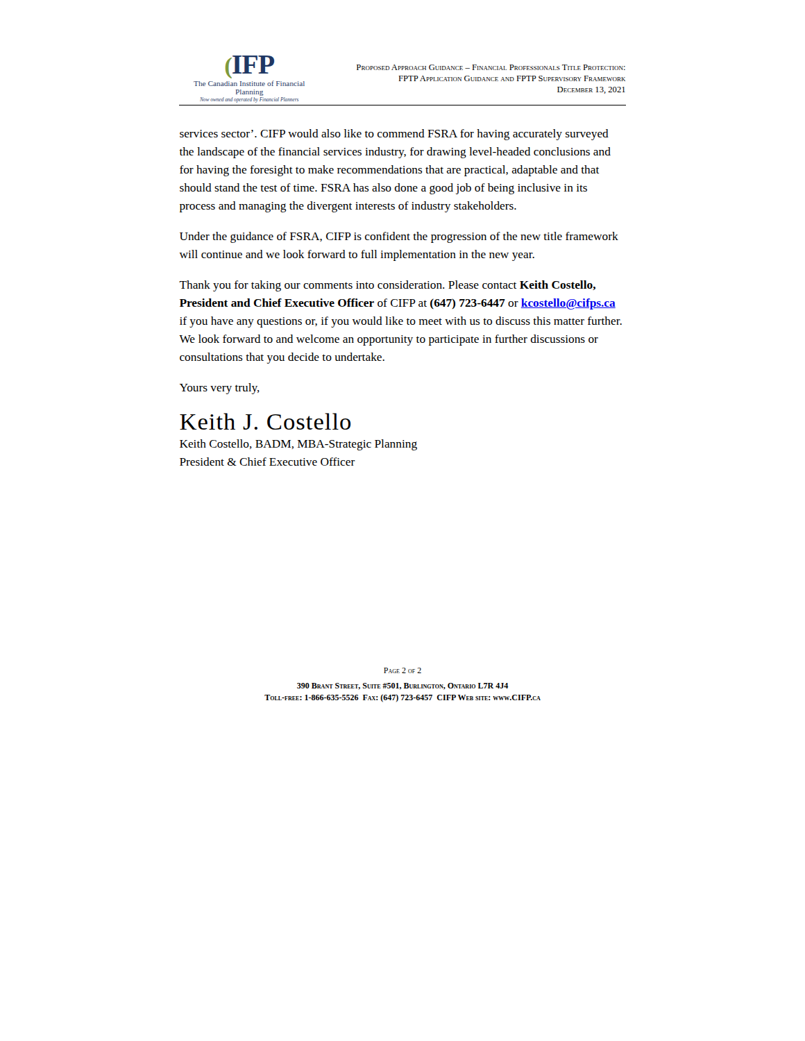(IFP
The Canadian Institute of Financial Planning
Now owned and operated by Financial Planners
Proposed Approach Guidance – Financial Professionals Title Protection:
FPTP Application Guidance and FPTP Supervisory Framework
December 13, 2021
services sector’. CIFP would also like to commend FSRA for having accurately surveyed the landscape of the financial services industry, for drawing level-headed conclusions and for having the foresight to make recommendations that are practical, adaptable and that should stand the test of time. FSRA has also done a good job of being inclusive in its process and managing the divergent interests of industry stakeholders.
Under the guidance of FSRA, CIFP is confident the progression of the new title framework will continue and we look forward to full implementation in the new year.
Thank you for taking our comments into consideration. Please contact Keith Costello, President and Chief Executive Officer of CIFP at (647) 723-6447 or kcostello@cifps.ca if you have any questions or, if you would like to meet with us to discuss this matter further. We look forward to and welcome an opportunity to participate in further discussions or consultations that you decide to undertake.
Yours very truly,
Keith J. Costello
Keith Costello, BADM, MBA-Strategic Planning
President & Chief Executive Officer
Page 2 of 2
390 Brant Street, Suite #501, Burlington, Ontario L7R 4J4
Toll-free: 1-866-635-5526 Fax: (647) 723-6457 CIFP Web site: www.CIFP.ca